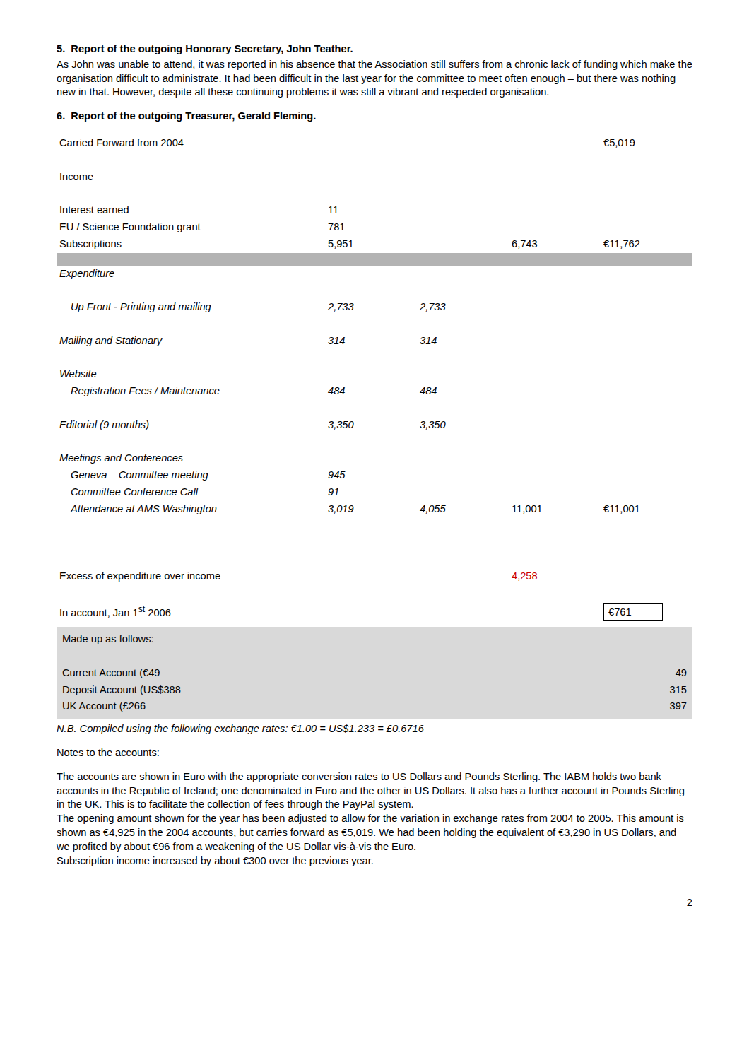5. Report of the outgoing Honorary Secretary, John Teather.
As John was unable to attend, it was reported in his absence that the Association still suffers from a chronic lack of funding which make the organisation difficult to administrate. It had been difficult in the last year for the committee to meet often enough – but there was nothing new in that. However, despite all these continuing problems it was still a vibrant and respected organisation.
6. Report of the outgoing Treasurer, Gerald Fleming.
| Carried Forward from 2004 | | | | €5,019 |
| Income | | | | |
| Interest earned | 11 | | | |
| EU / Science Foundation grant | 781 | | | |
| Subscriptions | 5,951 | | 6,743 | €11,762 |
| Expenditure | | | | |
| Up Front - Printing and mailing | 2,733 | 2,733 | | |
| Mailing and Stationary | 314 | 314 | | |
| Website | | | | |
| Registration Fees / Maintenance | 484 | 484 | | |
| Editorial (9 months) | 3,350 | 3,350 | | |
| Meetings and Conferences | | | | |
| Geneva – Committee meeting | 945 | | | |
| Committee Conference Call | 91 | | | |
| Attendance at AMS Washington | 3,019 | 4,055 | 11,001 | €11,001 |
| Excess of expenditure over income | | | 4,258 | |
| In account, Jan 1 st 2006 | | | | €761 |
| Made up as follows: | |
| Current Account (€49 | 49 |
| Deposit Account (US$388 | 315 |
| UK Account (£266 | 397 |
N.B. Compiled using the following exchange rates: €1.00 = US$1.233 = £0.6716
Notes to the accounts:
The accounts are shown in Euro with the appropriate conversion rates to US Dollars and Pounds Sterling. The IABM holds two bank accounts in the Republic of Ireland; one denominated in Euro and the other in US Dollars. It also has a further account in Pounds Sterling in the UK. This is to facilitate the collection of fees through the PayPal system.
The opening amount shown for the year has been adjusted to allow for the variation in exchange rates from 2004 to 2005. This amount is shown as €4,925 in the 2004 accounts, but carries forward as €5,019. We had been holding the equivalent of €3,290 in US Dollars, and we profited by about €96 from a weakening of the US Dollar vis-à-vis the Euro.
Subscription income increased by about €300 over the previous year.
2